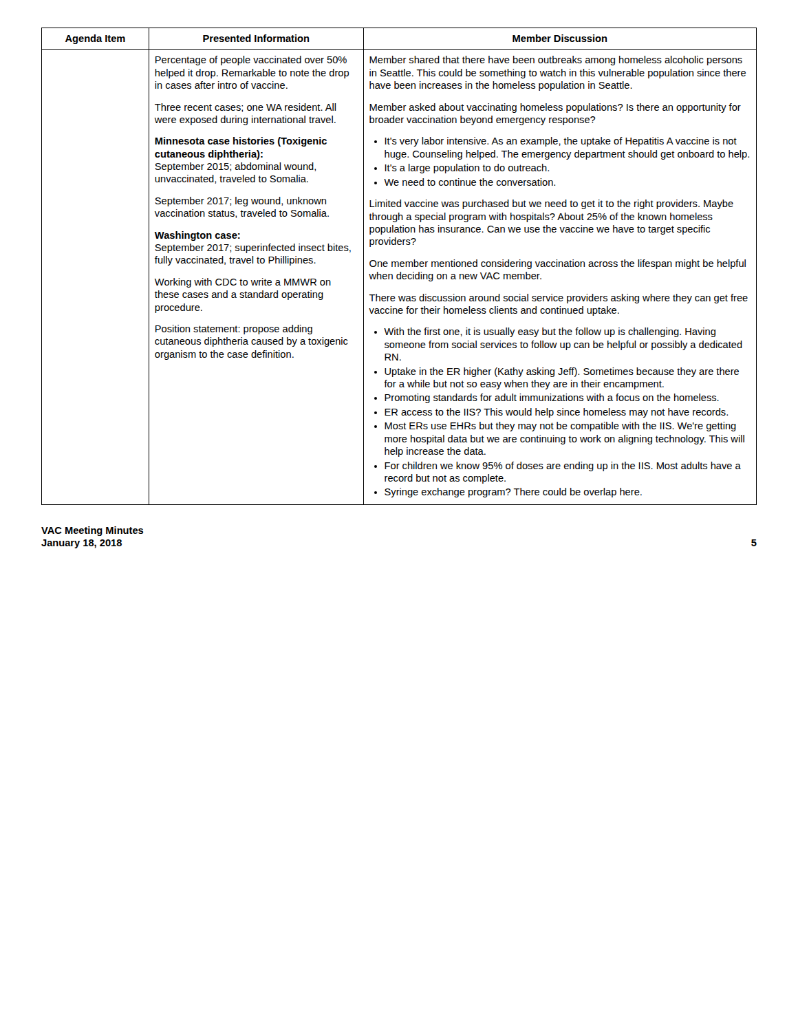| Agenda Item | Presented Information | Member Discussion |
| --- | --- | --- |
| | Percentage of people vaccinated over 50% helped it drop. Remarkable to note the drop in cases after intro of vaccine. Three recent cases; one WA resident. All were exposed during international travel. Minnesota case histories (Toxigenic cutaneous diphtheria): September 2015; abdominal wound, unvaccinated, traveled to Somalia. September 2017; leg wound, unknown vaccination status, traveled to Somalia. Washington case: September 2017; superinfected insect bites, fully vaccinated, travel to Phillipines. Working with CDC to write a MMWR on these cases and a standard operating procedure. Position statement: propose adding cutaneous diphtheria caused by a toxigenic organism to the case definition. | Member shared that there have been outbreaks among homeless alcoholic persons in Seattle. This could be something to watch in this vulnerable population since there have been increases in the homeless population in Seattle. Member asked about vaccinating homeless populations? Is there an opportunity for broader vaccination beyond emergency response? It's very labor intensive. As an example, the uptake of Hepatitis A vaccine is not huge. Counseling helped. The emergency department should get onboard to help. It's a large population to do outreach. We need to continue the conversation. Limited vaccine was purchased but we need to get it to the right providers. Maybe through a special program with hospitals? About 25% of the known homeless population has insurance. Can we use the vaccine we have to target specific providers? One member mentioned considering vaccination across the lifespan might be helpful when deciding on a new VAC member. There was discussion around social service providers asking where they can get free vaccine for their homeless clients and continued uptake. With the first one, it is usually easy but the follow up is challenging. Having someone from social services to follow up can be helpful or possibly a dedicated RN. Uptake in the ER higher (Kathy asking Jeff). Sometimes because they are there for a while but not so easy when they are in their encampment. Promoting standards for adult immunizations with a focus on the homeless. ER access to the IIS? This would help since homeless may not have records. Most ERs use EHRs but they may not be compatible with the IIS. We're getting more hospital data but we are continuing to work on aligning technology. This will help increase the data. For children we know 95% of doses are ending up in the IIS. Most adults have a record but not as complete. Syringe exchange program? There could be overlap here. |
VAC Meeting Minutes January 18, 2018 5